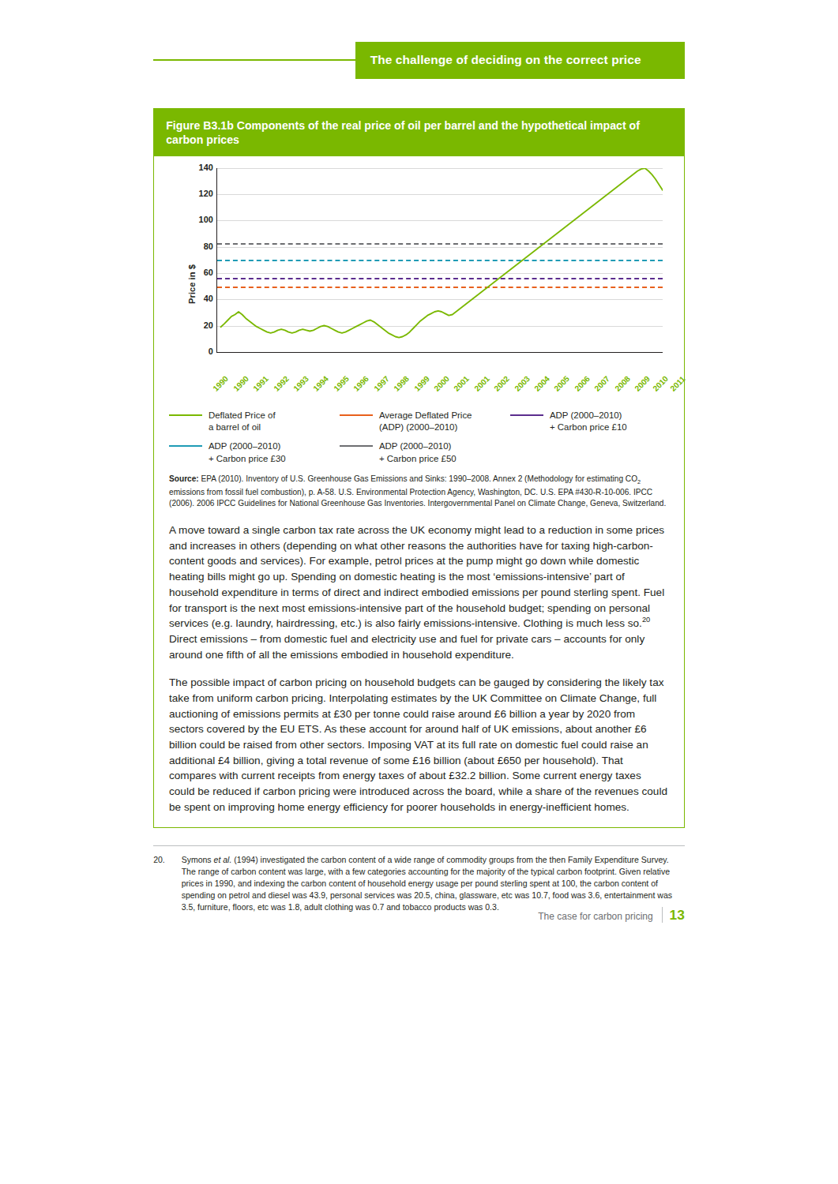The challenge of deciding on the correct price
Figure B3.1b Components of the real price of oil per barrel and the hypothetical impact of carbon prices
Price in $
140
120
100
80
60
40
20
0
1990
1990
1991
1992
1993
1994
1995
1996
1997
1998
1999
2000
2001
2001
2002
2003
2004
2005
2006
2007
2008
2009
2010
2011
Deflated Price of
a barrel of oil
Average Deflated Price
(ADP) (2000–2010)
ADP (2000–2010)
+ Carbon price £10
ADP (2000–2010)
+ Carbon price £30
ADP (2000–2010)
+ Carbon price £50
Source: EPA (2010). Inventory of U.S. Greenhouse Gas Emissions and Sinks: 1990–2008. Annex 2 (Methodology for estimating CO2 emissions from fossil fuel combustion), p. A-58. U.S. Environmental Protection Agency, Washington, DC. U.S. EPA #430-R-10-006. IPCC (2006). 2006 IPCC Guidelines for National Greenhouse Gas Inventories. Intergovernmental Panel on Climate Change, Geneva, Switzerland.
A move toward a single carbon tax rate across the UK economy might lead to a reduction in some prices and increases in others (depending on what other reasons the authorities have for taxing high-carbon-content goods and services). For example, petrol prices at the pump might go down while domestic heating bills might go up. Spending on domestic heating is the most ‘emissions-intensive’ part of household expenditure in terms of direct and indirect embodied emissions per pound sterling spent. Fuel for transport is the next most emissions-intensive part of the household budget; spending on personal services (e.g. laundry, hairdressing, etc.) is also fairly emissions-intensive. Clothing is much less so.20 Direct emissions – from domestic fuel and electricity use and fuel for private cars – accounts for only around one fifth of all the emissions embodied in household expenditure.
The possible impact of carbon pricing on household budgets can be gauged by considering the likely tax take from uniform carbon pricing. Interpolating estimates by the UK Committee on Climate Change, full auctioning of emissions permits at £30 per tonne could raise around £6 billion a year by 2020 from sectors covered by the EU ETS. As these account for around half of UK emissions, about another £6 billion could be raised from other sectors. Imposing VAT at its full rate on domestic fuel could raise an additional £4 billion, giving a total revenue of some £16 billion (about £650 per household). That compares with current receipts from energy taxes of about £32.2 billion. Some current energy taxes could be reduced if carbon pricing were introduced across the board, while a share of the revenues could be spent on improving home energy efficiency for poorer households in energy-inefficient homes.
20.
Symons et al. (1994) investigated the carbon content of a wide range of commodity groups from the then Family Expenditure Survey. The range of carbon content was large, with a few categories accounting for the majority of the typical carbon footprint. Given relative prices in 1990, and indexing the carbon content of household energy usage per pound sterling spent at 100, the carbon content of spending on petrol and diesel was 43.9, personal services was 20.5, china, glassware, etc was 10.7, food was 3.6, entertainment was 3.5, furniture, floors, etc was 1.8, adult clothing was 0.7 and tobacco products was 0.3.
The case for carbon pricing 13